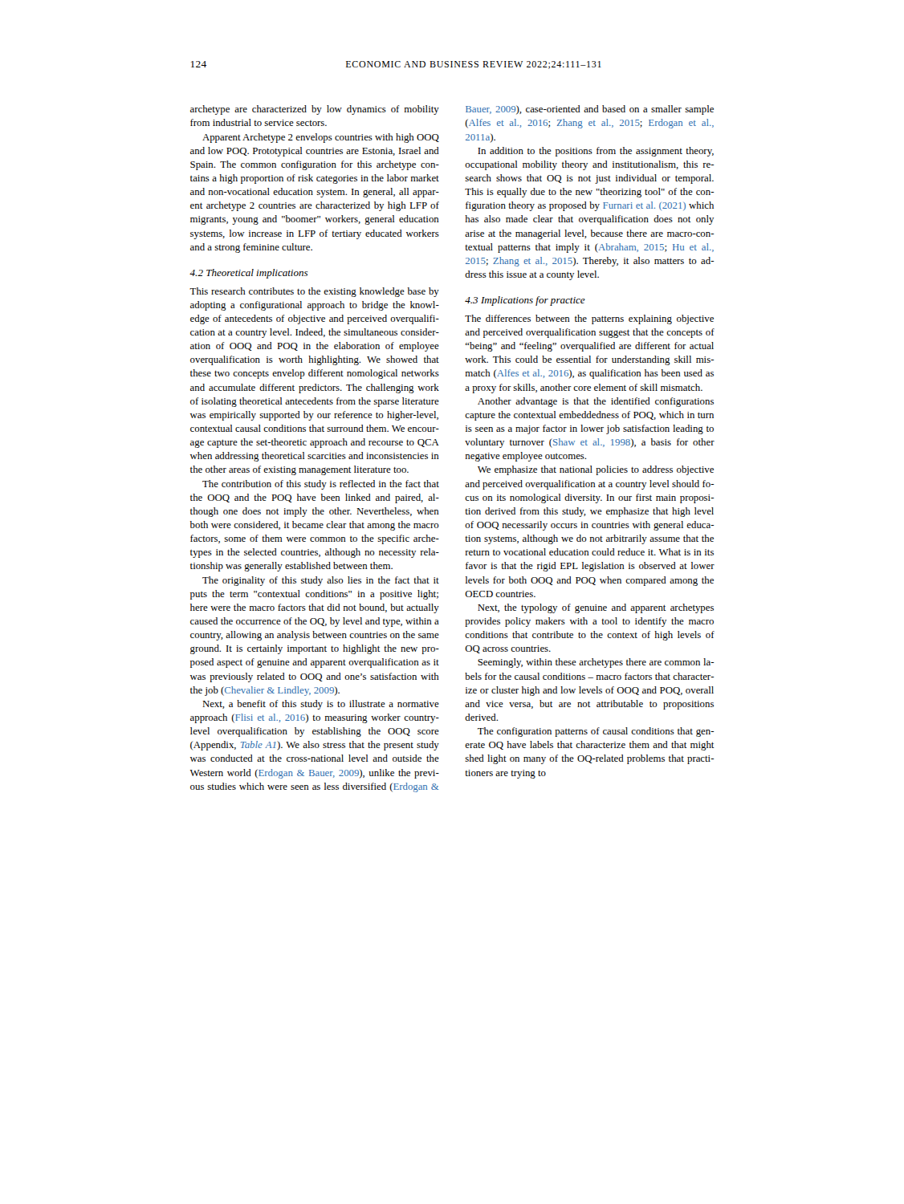124 Economic and Business Review 2022;24:111–131
archetype are characterized by low dynamics of mobility from industrial to service sectors.
Apparent Archetype 2 envelops countries with high OOQ and low POQ. Prototypical countries are Estonia, Israel and Spain. The common configuration for this archetype contains a high proportion of risk categories in the labor market and non-vocational education system. In general, all apparent archetype 2 countries are characterized by high LFP of migrants, young and "boomer" workers, general education systems, low increase in LFP of tertiary educated workers and a strong feminine culture.
4.2 Theoretical implications
This research contributes to the existing knowledge base by adopting a configurational approach to bridge the knowledge of antecedents of objective and perceived overqualification at a country level. Indeed, the simultaneous consideration of OOQ and POQ in the elaboration of employee overqualification is worth highlighting. We showed that these two concepts envelop different nomological networks and accumulate different predictors. The challenging work of isolating theoretical antecedents from the sparse literature was empirically supported by our reference to higher-level, contextual causal conditions that surround them. We encourage capture the set-theoretic approach and recourse to QCA when addressing theoretical scarcities and inconsistencies in the other areas of existing management literature too.
The contribution of this study is reflected in the fact that the OOQ and the POQ have been linked and paired, although one does not imply the other. Nevertheless, when both were considered, it became clear that among the macro factors, some of them were common to the specific archetypes in the selected countries, although no necessity relationship was generally established between them.
The originality of this study also lies in the fact that it puts the term "contextual conditions" in a positive light; here were the macro factors that did not bound, but actually caused the occurrence of the OQ, by level and type, within a country, allowing an analysis between countries on the same ground. It is certainly important to highlight the new proposed aspect of genuine and apparent overqualification as it was previously related to OOQ and one’s satisfaction with the job (Chevalier & Lindley, 2009).
Next, a benefit of this study is to illustrate a normative approach (Flisi et al., 2016) to measuring worker country-level overqualification by establishing the OOQ score (Appendix, Table A1). We also stress that the present study was conducted at the cross-national level and outside the Western world (Erdogan & Bauer, 2009), unlike the previous studies which were seen as less diversified (Erdogan & Bauer, 2009), case-oriented and based on a smaller sample (Alfes et al., 2016; Zhang et al., 2015; Erdogan et al., 2011a).
In addition to the positions from the assignment theory, occupational mobility theory and institutionalism, this research shows that OQ is not just individual or temporal. This is equally due to the new "theorizing tool" of the configuration theory as proposed by Furnari et al. (2021) which has also made clear that overqualification does not only arise at the managerial level, because there are macro-contextual patterns that imply it (Abraham, 2015; Hu et al., 2015; Zhang et al., 2015). Thereby, it also matters to address this issue at a county level.
4.3 Implications for practice
The differences between the patterns explaining objective and perceived overqualification suggest that the concepts of “being” and “feeling” overqualified are different for actual work. This could be essential for understanding skill mismatch (Alfes et al., 2016), as qualification has been used as a proxy for skills, another core element of skill mismatch.
Another advantage is that the identified configurations capture the contextual embeddedness of POQ, which in turn is seen as a major factor in lower job satisfaction leading to voluntary turnover (Shaw et al., 1998), a basis for other negative employee outcomes.
We emphasize that national policies to address objective and perceived overqualification at a country level should focus on its nomological diversity. In our first main proposition derived from this study, we emphasize that high level of OOQ necessarily occurs in countries with general education systems, although we do not arbitrarily assume that the return to vocational education could reduce it. What is in its favor is that the rigid EPL legislation is observed at lower levels for both OOQ and POQ when compared among the OECD countries.
Next, the typology of genuine and apparent archetypes provides policy makers with a tool to identify the macro conditions that contribute to the context of high levels of OQ across countries.
Seemingly, within these archetypes there are common labels for the causal conditions – macro factors that characterize or cluster high and low levels of OOQ and POQ, overall and vice versa, but are not attributable to propositions derived.
The configuration patterns of causal conditions that generate OQ have labels that characterize them and that might shed light on many of the OQ-related problems that practitioners are trying to